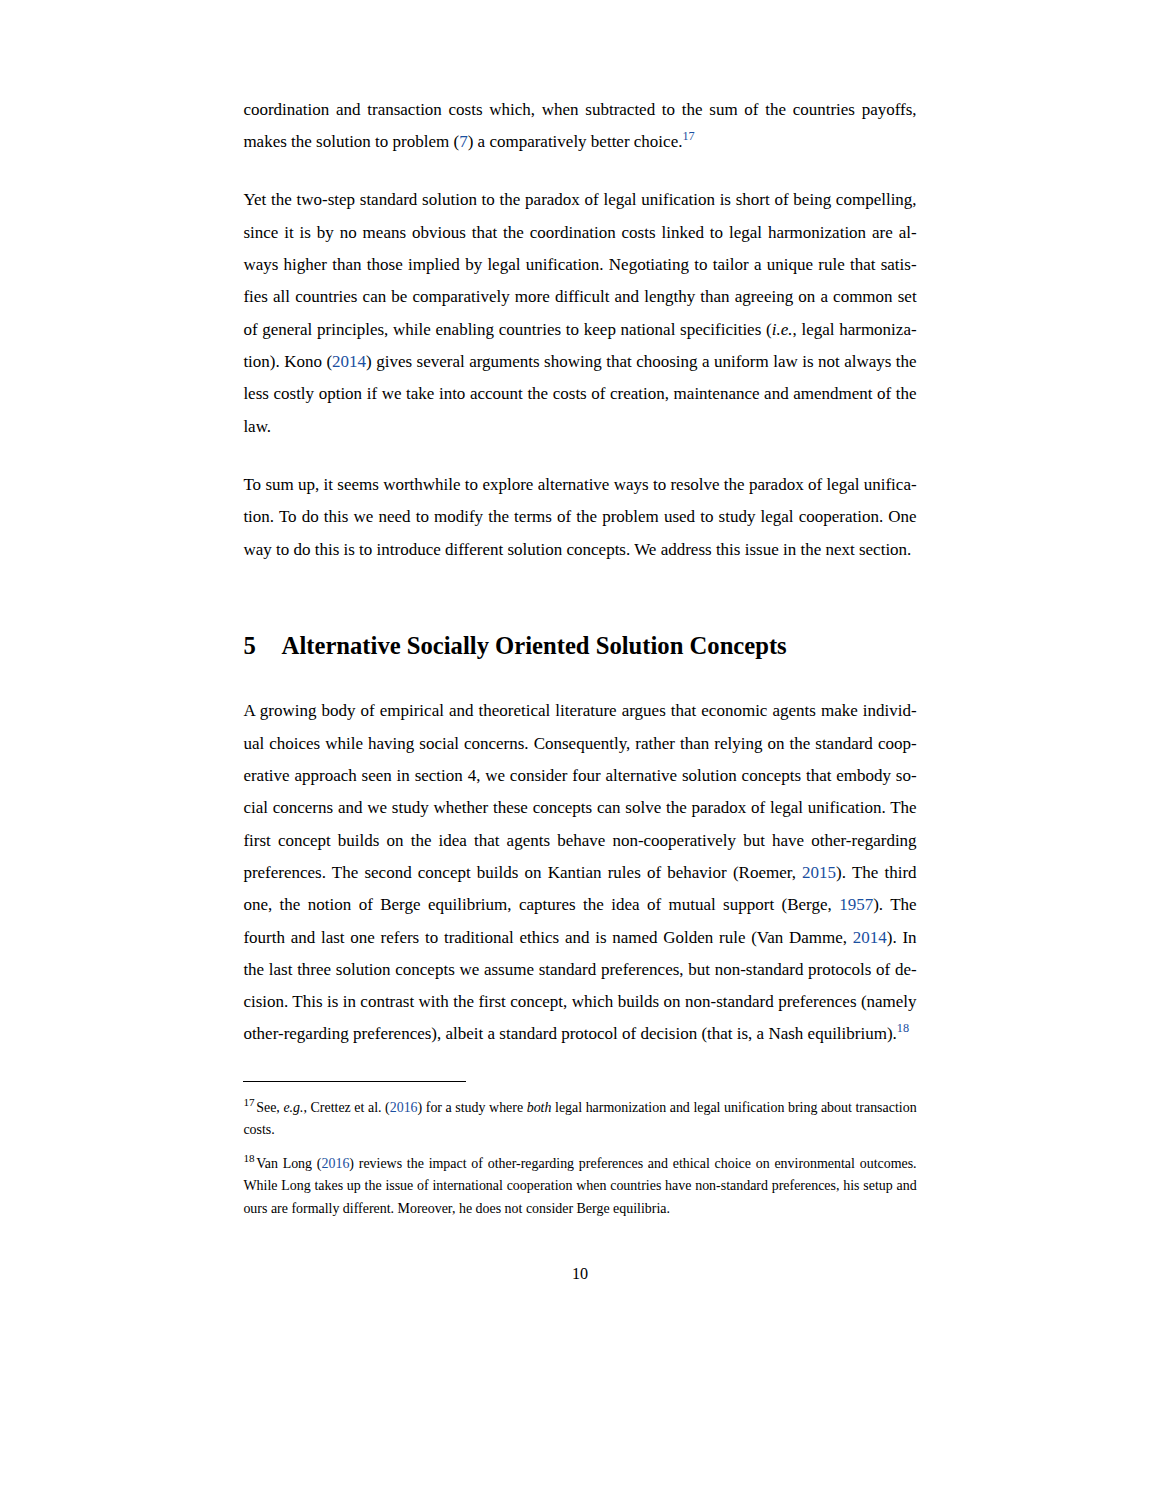coordination and transaction costs which, when subtracted to the sum of the countries payoffs, makes the solution to problem (7) a comparatively better choice.17
Yet the two-step standard solution to the paradox of legal unification is short of being compelling, since it is by no means obvious that the coordination costs linked to legal harmonization are always higher than those implied by legal unification. Negotiating to tailor a unique rule that satisfies all countries can be comparatively more difficult and lengthy than agreeing on a common set of general principles, while enabling countries to keep national specificities (i.e., legal harmonization). Kono (2014) gives several arguments showing that choosing a uniform law is not always the less costly option if we take into account the costs of creation, maintenance and amendment of the law.
To sum up, it seems worthwhile to explore alternative ways to resolve the paradox of legal unification. To do this we need to modify the terms of the problem used to study legal cooperation. One way to do this is to introduce different solution concepts. We address this issue in the next section.
5 Alternative Socially Oriented Solution Concepts
A growing body of empirical and theoretical literature argues that economic agents make individual choices while having social concerns. Consequently, rather than relying on the standard cooperative approach seen in section 4, we consider four alternative solution concepts that embody social concerns and we study whether these concepts can solve the paradox of legal unification. The first concept builds on the idea that agents behave non-cooperatively but have other-regarding preferences. The second concept builds on Kantian rules of behavior (Roemer, 2015). The third one, the notion of Berge equilibrium, captures the idea of mutual support (Berge, 1957). The fourth and last one refers to traditional ethics and is named Golden rule (Van Damme, 2014). In the last three solution concepts we assume standard preferences, but non-standard protocols of decision. This is in contrast with the first concept, which builds on non-standard preferences (namely other-regarding preferences), albeit a standard protocol of decision (that is, a Nash equilibrium).18
17 See, e.g., Crettez et al. (2016) for a study where both legal harmonization and legal unification bring about transaction costs.
18 Van Long (2016) reviews the impact of other-regarding preferences and ethical choice on environmental outcomes. While Long takes up the issue of international cooperation when countries have non-standard preferences, his setup and ours are formally different. Moreover, he does not consider Berge equilibria.
10